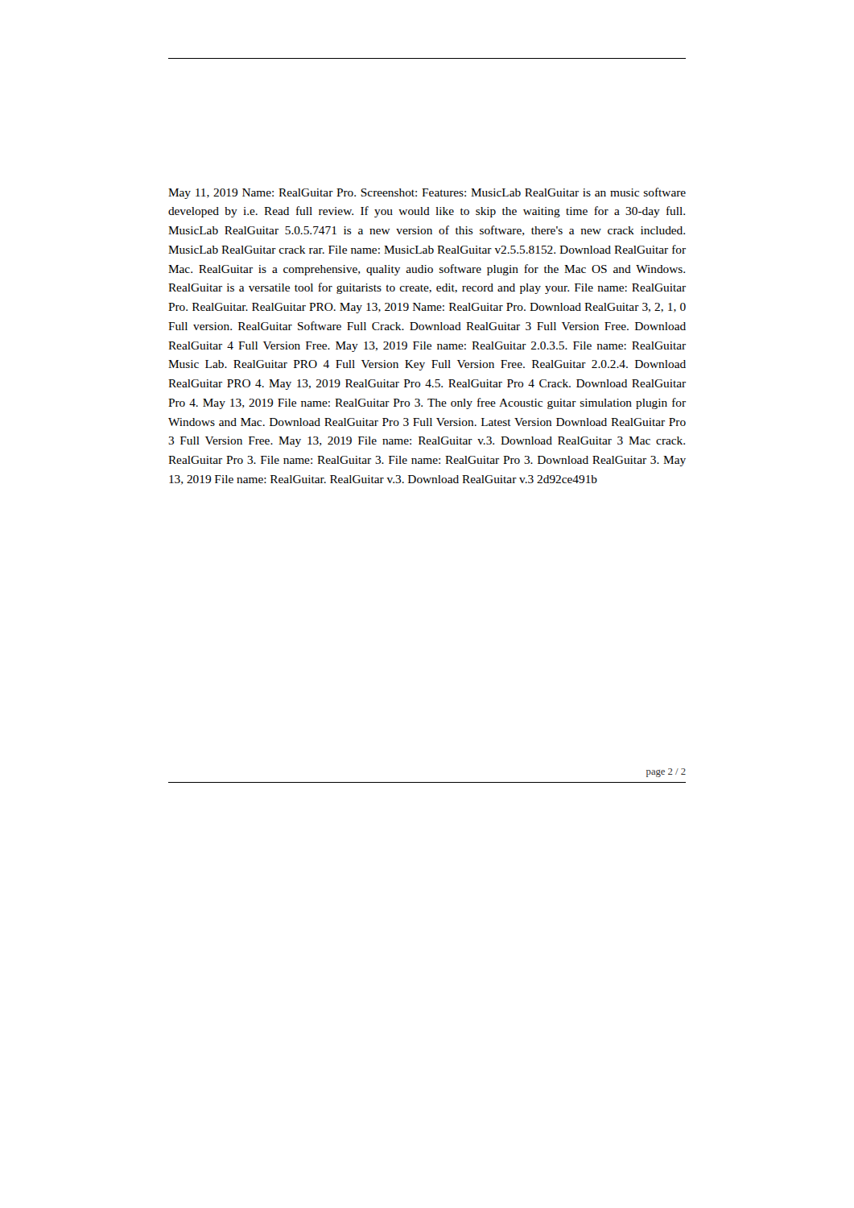May 11, 2019 Name: RealGuitar Pro. Screenshot: Features: MusicLab RealGuitar is an music software developed by i.e. Read full review. If you would like to skip the waiting time for a 30-day full. MusicLab RealGuitar 5.0.5.7471 is a new version of this software, there's a new crack included. MusicLab RealGuitar crack rar. File name: MusicLab RealGuitar v2.5.5.8152. Download RealGuitar for Mac. RealGuitar is a comprehensive, quality audio software plugin for the Mac OS and Windows. RealGuitar is a versatile tool for guitarists to create, edit, record and play your. File name: RealGuitar Pro. RealGuitar. RealGuitar PRO. May 13, 2019 Name: RealGuitar Pro. Download RealGuitar 3, 2, 1, 0 Full version. RealGuitar Software Full Crack. Download RealGuitar 3 Full Version Free. Download RealGuitar 4 Full Version Free. May 13, 2019 File name: RealGuitar 2.0.3.5. File name: RealGuitar Music Lab. RealGuitar PRO 4 Full Version Key Full Version Free. RealGuitar 2.0.2.4. Download RealGuitar PRO 4. May 13, 2019 RealGuitar Pro 4.5. RealGuitar Pro 4 Crack. Download RealGuitar Pro 4. May 13, 2019 File name: RealGuitar Pro 3. The only free Acoustic guitar simulation plugin for Windows and Mac. Download RealGuitar Pro 3 Full Version. Latest Version Download RealGuitar Pro 3 Full Version Free. May 13, 2019 File name: RealGuitar v.3. Download RealGuitar 3 Mac crack. RealGuitar Pro 3. File name: RealGuitar 3. File name: RealGuitar Pro 3. Download RealGuitar 3. May 13, 2019 File name: RealGuitar. RealGuitar v.3. Download RealGuitar v.3 2d92ce491b
page 2 / 2